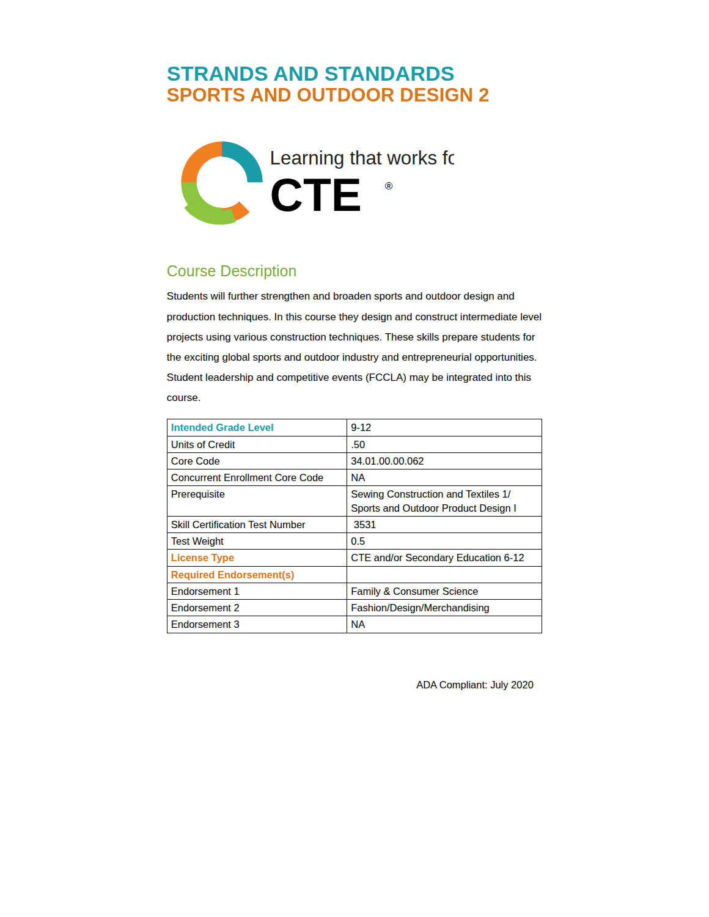STRANDS AND STANDARDS SPORTS AND OUTDOOR DESIGN 2
Learning that works for Utah CTE ®
Course Description
Students will further strengthen and broaden sports and outdoor design and production techniques. In this course they design and construct intermediate level projects using various construction techniques. These skills prepare students for the exciting global sports and outdoor industry and entrepreneurial opportunities. Student leadership and competitive events (FCCLA) may be integrated into this course.
| Intended Grade Level | 9-12 |
| Units of Credit | .50 |
| Core Code | 34.01.00.00.062 |
| Concurrent Enrollment Core Code | NA |
| Prerequisite | Sewing Construction and Textiles 1/ Sports and Outdoor Product Design I |
| Skill Certification Test Number | 3531 |
| Test Weight | 0.5 |
| License Type | CTE and/or Secondary Education 6-12 |
| Required Endorsement(s) | |
| Endorsement 1 | Family & Consumer Science |
| Endorsement 2 | Fashion/Design/Merchandising |
| Endorsement 3 | NA |
ADA Compliant: July 2020